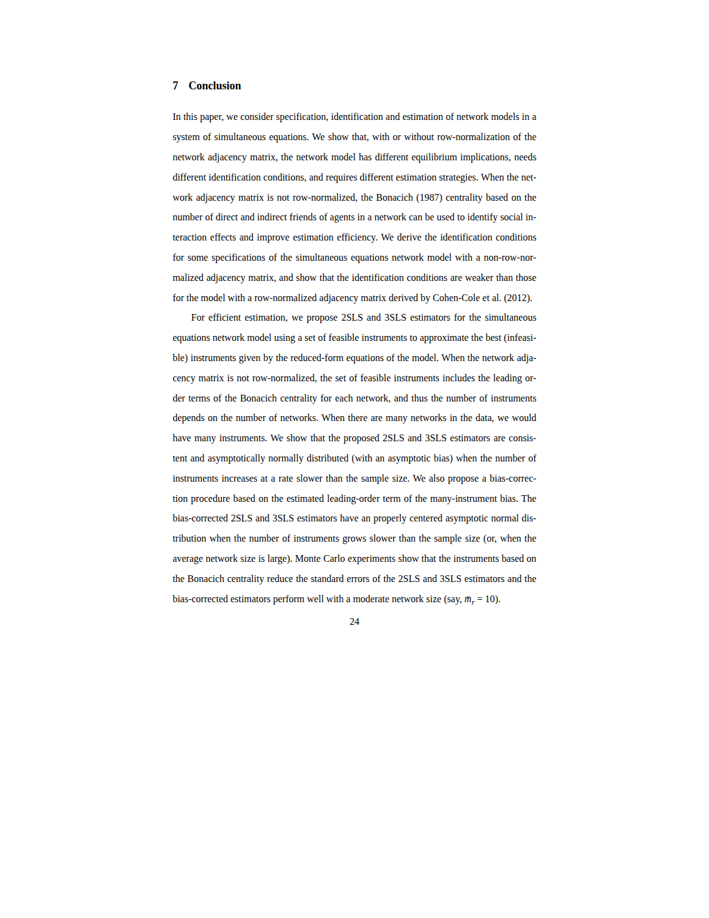7 Conclusion
In this paper, we consider specification, identification and estimation of network models in a system of simultaneous equations. We show that, with or without row-normalization of the network adjacency matrix, the network model has different equilibrium implications, needs different identification conditions, and requires different estimation strategies. When the network adjacency matrix is not row-normalized, the Bonacich (1987) centrality based on the number of direct and indirect friends of agents in a network can be used to identify social interaction effects and improve estimation efficiency. We derive the identification conditions for some specifications of the simultaneous equations network model with a non-row-normalized adjacency matrix, and show that the identification conditions are weaker than those for the model with a row-normalized adjacency matrix derived by Cohen-Cole et al. (2012).
For efficient estimation, we propose 2SLS and 3SLS estimators for the simultaneous equations network model using a set of feasible instruments to approximate the best (infeasible) instruments given by the reduced-form equations of the model. When the network adjacency matrix is not row-normalized, the set of feasible instruments includes the leading order terms of the Bonacich centrality for each network, and thus the number of instruments depends on the number of networks. When there are many networks in the data, we would have many instruments. We show that the proposed 2SLS and 3SLS estimators are consistent and asymptotically normally distributed (with an asymptotic bias) when the number of instruments increases at a rate slower than the sample size. We also propose a bias-correction procedure based on the estimated leading-order term of the many-instrument bias. The bias-corrected 2SLS and 3SLS estimators have an properly centered asymptotic normal distribution when the number of instruments grows slower than the sample size (or, when the average network size is large). Monte Carlo experiments show that the instruments based on the Bonacich centrality reduce the standard errors of the 2SLS and 3SLS estimators and the bias-corrected estimators perform well with a moderate network size (say, m̄r = 10).
24